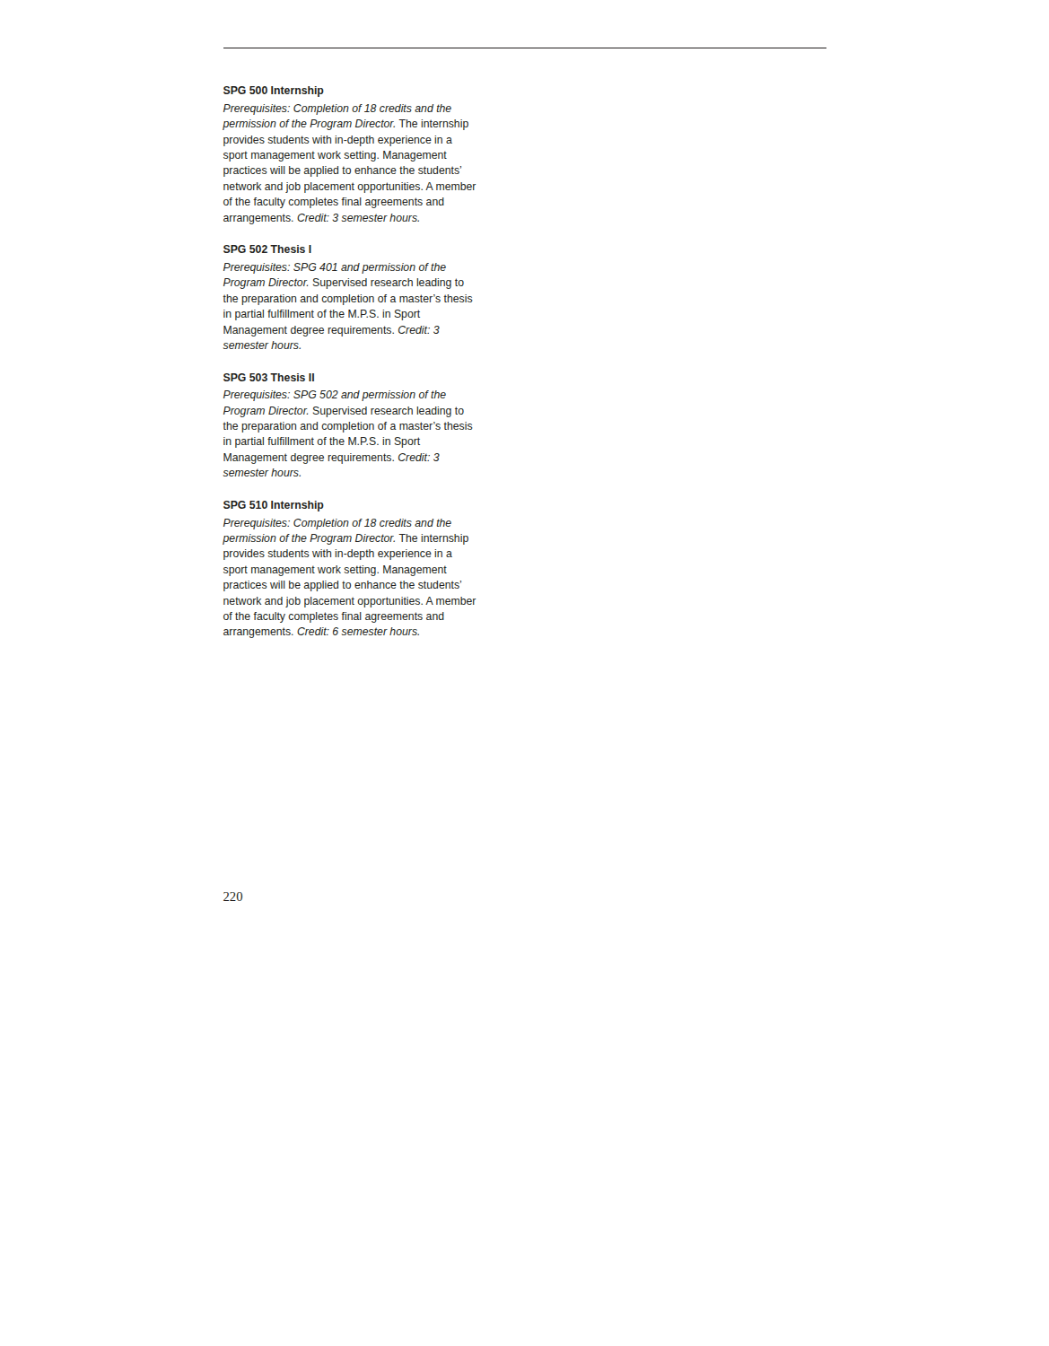SPG 500 Internship
Prerequisites: Completion of 18 credits and the permission of the Program Director. The internship provides students with in-depth experience in a sport management work setting. Management practices will be applied to enhance the students’ network and job placement opportunities. A member of the faculty completes final agreements and arrangements. Credit: 3 semester hours.
SPG 502 Thesis I
Prerequisites: SPG 401 and permission of the Program Director. Supervised research leading to the preparation and completion of a master’s thesis in partial fulfillment of the M.P.S. in Sport Management degree requirements. Credit: 3 semester hours.
SPG 503 Thesis II
Prerequisites: SPG 502 and permission of the Program Director. Supervised research leading to the preparation and completion of a master’s thesis in partial fulfillment of the M.P.S. in Sport Management degree requirements. Credit: 3 semester hours.
SPG 510 Internship
Prerequisites: Completion of 18 credits and the permission of the Program Director. The internship provides students with in-depth experience in a sport management work setting. Management practices will be applied to enhance the students’ network and job placement opportunities. A member of the faculty completes final agreements and arrangements. Credit: 6 semester hours.
220